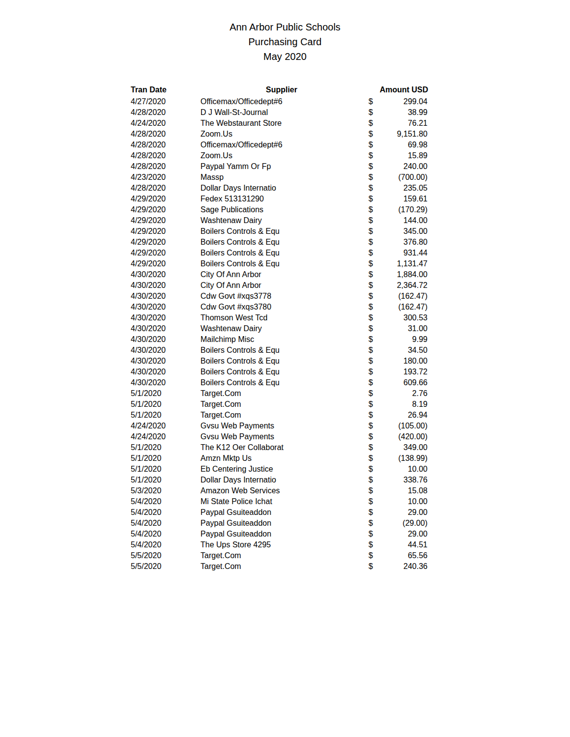Ann Arbor Public Schools
Purchasing Card
May 2020
| Tran Date | Supplier | Amount USD |
| --- | --- | --- |
| 4/27/2020 | Officemax/Officedept#6 | $ | 299.04 |
| 4/28/2020 | D J Wall-St-Journal | $ | 38.99 |
| 4/24/2020 | The Webstaurant Store | $ | 76.21 |
| 4/28/2020 | Zoom.Us | $ | 9,151.80 |
| 4/28/2020 | Officemax/Officedept#6 | $ | 69.98 |
| 4/28/2020 | Zoom.Us | $ | 15.89 |
| 4/28/2020 | Paypal Yamm Or Fp | $ | 240.00 |
| 4/23/2020 | Massp | $ | (700.00) |
| 4/28/2020 | Dollar Days Internatio | $ | 235.05 |
| 4/29/2020 | Fedex 513131290 | $ | 159.61 |
| 4/29/2020 | Sage Publications | $ | (170.29) |
| 4/29/2020 | Washtenaw Dairy | $ | 144.00 |
| 4/29/2020 | Boilers Controls & Equ | $ | 345.00 |
| 4/29/2020 | Boilers Controls & Equ | $ | 376.80 |
| 4/29/2020 | Boilers Controls & Equ | $ | 931.44 |
| 4/29/2020 | Boilers Controls & Equ | $ | 1,131.47 |
| 4/30/2020 | City Of Ann Arbor | $ | 1,884.00 |
| 4/30/2020 | City Of Ann Arbor | $ | 2,364.72 |
| 4/30/2020 | Cdw Govt #xqs3778 | $ | (162.47) |
| 4/30/2020 | Cdw Govt #xqs3780 | $ | (162.47) |
| 4/30/2020 | Thomson West Tcd | $ | 300.53 |
| 4/30/2020 | Washtenaw Dairy | $ | 31.00 |
| 4/30/2020 | Mailchimp Misc | $ | 9.99 |
| 4/30/2020 | Boilers Controls & Equ | $ | 34.50 |
| 4/30/2020 | Boilers Controls & Equ | $ | 180.00 |
| 4/30/2020 | Boilers Controls & Equ | $ | 193.72 |
| 4/30/2020 | Boilers Controls & Equ | $ | 609.66 |
| 5/1/2020 | Target.Com | $ | 2.76 |
| 5/1/2020 | Target.Com | $ | 8.19 |
| 5/1/2020 | Target.Com | $ | 26.94 |
| 4/24/2020 | Gvsu Web Payments | $ | (105.00) |
| 4/24/2020 | Gvsu Web Payments | $ | (420.00) |
| 5/1/2020 | The K12 Oer Collaborat | $ | 349.00 |
| 5/1/2020 | Amzn Mktp Us | $ | (138.99) |
| 5/1/2020 | Eb Centering Justice | $ | 10.00 |
| 5/1/2020 | Dollar Days Internatio | $ | 338.76 |
| 5/3/2020 | Amazon Web Services | $ | 15.08 |
| 5/4/2020 | Mi State Police Ichat | $ | 10.00 |
| 5/4/2020 | Paypal Gsuiteaddon | $ | 29.00 |
| 5/4/2020 | Paypal Gsuiteaddon | $ | (29.00) |
| 5/4/2020 | Paypal Gsuiteaddon | $ | 29.00 |
| 5/4/2020 | The Ups Store 4295 | $ | 44.51 |
| 5/5/2020 | Target.Com | $ | 65.56 |
| 5/5/2020 | Target.Com | $ | 240.36 |